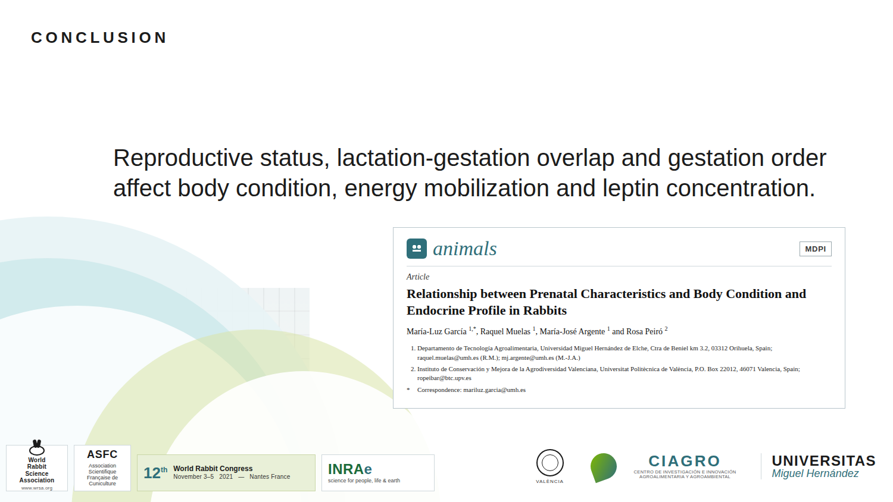Conclusion
Reproductive status, lactation-gestation overlap and gestation order affect body condition, energy mobilization and leptin concentration.
animals
MDPI
Article
Relationship between Prenatal Characteristics and Body Condition and Endocrine Profile in Rabbits
María-Luz García 1,*, Raquel Muelas 1, María-José Argente 1 and Rosa Peiró 2
Departamento de Tecnología Agroalimentaria, Universidad Miguel Hernández de Elche, Ctra de Beniel km 3.2, 03312 Orihuela, Spain; raquel.muelas@umh.es (R.M.); mj.argente@umh.es (M.-J.A.)
Instituto de Conservación y Mejora de la Agrodiversidad Valenciana, Universitat Politècnica de València, P.O. Box 22012, 46071 Valencia, Spain; ropeibar@btc.upv.es
*Correspondence: mariluz.garcia@umh.es
World
Rabbit
Science
Association
www.wrsa.org
ASFC
Association
Scientifique
Française de
Cuniculture
12th
World Rabbit Congress November 3–5 2021 — Nantes France
INRAe
science for people, life & earth
VALÈNCIA
CIAGRO CENTRO DE INVESTIGACIÓN E INNOVACIÓN AGROALIMENTARIA Y AGROAMBIENTAL
UNIVERSITAS Miguel Hernández